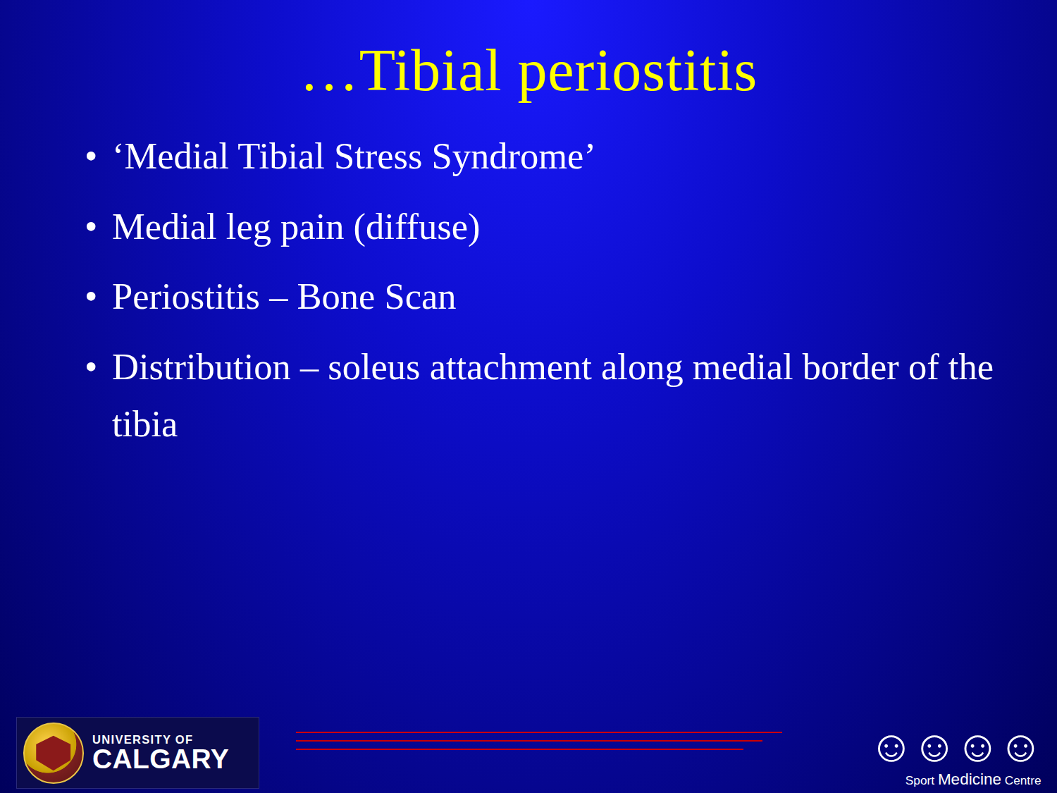…Tibial periostitis
‘Medial Tibial Stress Syndrome’
Medial leg pain (diffuse)
Periostitis – Bone Scan
Distribution – soleus attachment along medial border of the tibia
UNIVERSITY OF CALGARY
☺☺☺☺
Sport Medicine Centre